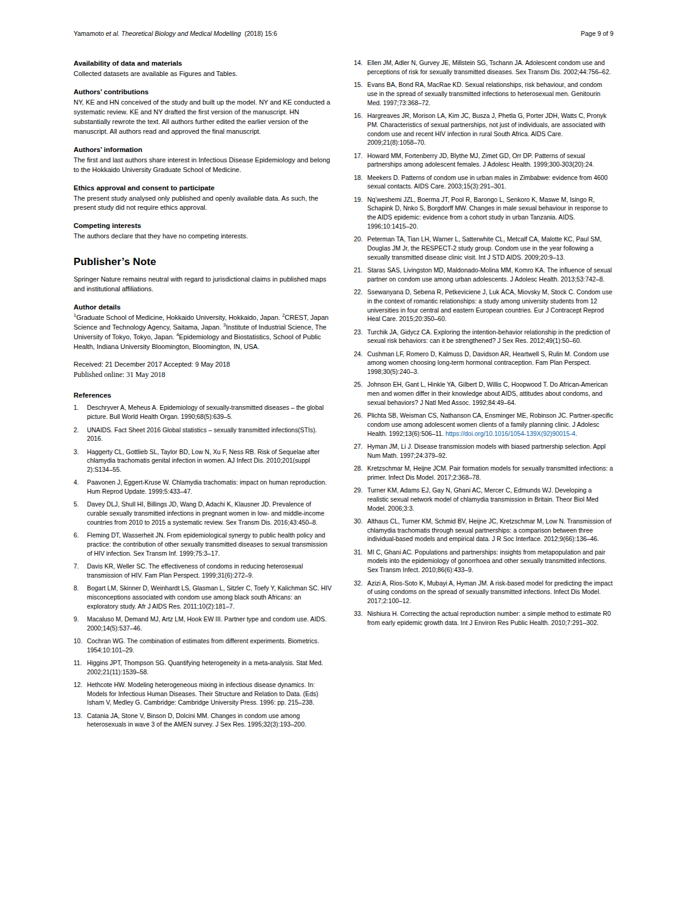Yamamoto et al. Theoretical Biology and Medical Modelling (2018) 15:6
Page 9 of 9
Availability of data and materials
Collected datasets are available as Figures and Tables.
Authors’ contributions
NY, KE and HN conceived of the study and built up the model. NY and KE conducted a systematic review. KE and NY drafted the first version of the manuscript. HN substantially rewrote the text. All authors further edited the earlier version of the manuscript. All authors read and approved the final manuscript.
Authors’ information
The first and last authors share interest in Infectious Disease Epidemiology and belong to the Hokkaido University Graduate School of Medicine.
Ethics approval and consent to participate
The present study analysed only published and openly available data. As such, the present study did not require ethics approval.
Competing interests
The authors declare that they have no competing interests.
Publisher’s Note
Springer Nature remains neutral with regard to jurisdictional claims in published maps and institutional affiliations.
Author details
1Graduate School of Medicine, Hokkaido University, Hokkaido, Japan. 2CREST, Japan Science and Technology Agency, Saitama, Japan. 3Institute of Industrial Science, The University of Tokyo, Tokyo, Japan. 4Epidemiology and Biostatistics, School of Public Health, Indiana University Bloomington, Bloomington, IN, USA.
Received: 21 December 2017 Accepted: 9 May 2018
Published online: 31 May 2018
References
Deschryver A, Meheus A. Epidemiology of sexually-transmitted diseases – the global picture. Bull World Health Organ. 1990;68(5):639–5.
UNAIDS. Fact Sheet 2016 Global statistics – sexually transmitted infections(STIs). 2016.
Haggerty CL, Gottlieb SL, Taylor BD, Low N, Xu F, Ness RB. Risk of Sequelae after chlamydia trachomatis genital infection in women. AJ Infect Dis. 2010;201(suppl 2):S134–55.
Paavonen J, Eggert-Kruse W. Chlamydia trachomatis: impact on human reproduction. Hum Reprod Update. 1999;5:433–47.
Davey DLJ, Shull HI, Billings JD, Wang D, Adachi K, Klausner JD. Prevalence of curable sexually transmitted infections in pregnant women in low- and middle-income countries from 2010 to 2015 a systematic review. Sex Transm Dis. 2016;43:450–8.
Fleming DT, Wasserheit JN. From epidemiological synergy to public health policy and practice: the contribution of other sexually transmitted diseases to sexual transmission of HIV infection. Sex Transm Inf. 1999;75:3–17.
Davis KR, Weller SC. The effectiveness of condoms in reducing heterosexual transmission of HIV. Fam Plan Perspect. 1999;31(6):272–9.
Bogart LM, Skinner D, Weinhardt LS, Glasman L, Sitzler C, Toefy Y, Kalichman SC. HIV misconceptions associated with condom use among black south Africans: an exploratory study. Afr J AIDS Res. 2011;10(2):181–7.
Macaluso M, Demand MJ, Artz LM, Hook EW III. Partner type and condom use. AIDS. 2000;14(5):537–46.
Cochran WG. The combination of estimates from different experiments. Biometrics. 1954;10:101–29.
Higgins JPT, Thompson SG. Quantifying heterogeneity in a meta-analysis. Stat Med. 2002;21(11):1539–58.
Hethcote HW. Modeling heterogeneous mixing in infectious disease dynamics. In: Models for Infectious Human Diseases. Their Structure and Relation to Data. (Eds) Isham V, Medley G. Cambridge: Cambridge University Press. 1996: pp. 215–238.
Catania JA, Stone V, Binson D, Dolcini MM. Changes in condom use among heterosexuals in wave 3 of the AMEN survey. J Sex Res. 1995;32(3):193–200.
Ellen JM, Adler N, Gurvey JE, Millstein SG, Tschann JA. Adolescent condom use and perceptions of risk for sexually transmitted diseases. Sex Transm Dis. 2002;44:756–62.
Evans BA, Bond RA, MacRae KD. Sexual relationships, risk behaviour, and condom use in the spread of sexually transmitted infections to heterosexual men. Genitourin Med. 1997;73:368–72.
Hargreaves JR, Morison LA, Kim JC, Busza J, Phetla G, Porter JDH, Watts C, Pronyk PM. Characteristics of sexual partnerships, not just of individuals, are associated with condom use and recent HIV infection in rural South Africa. AIDS Care. 2009;21(8):1058–70.
Howard MM, Fortenberry JD, Blythe MJ, Zimet GD, Orr DP. Patterns of sexual partnerships among adolescent females. J Adolesc Health. 1999;300-303(20):24.
Meekers D. Patterns of condom use in urban males in Zimbabwe: evidence from 4600 sexual contacts. AIDS Care. 2003;15(3):291–301.
Nq’weshemi JZL, Boerma JT, Pool R, Barongo L, Senkoro K, Maswe M, Isingo R, Schapink D, Nnko S, Borgdorff MW. Changes in male sexual behaviour in response to the AIDS epidemic: evidence from a cohort study in urban Tanzania. AIDS. 1996;10:1415–20.
Peterman TA, Tian LH, Warner L, Satterwhite CL, Metcalf CA, Malotte KC, Paul SM, Douglas JM Jr, the RESPECT-2 study group. Condom use in the year following a sexually transmitted disease clinic visit. Int J STD AIDS. 2009;20:9–13.
Staras SAS, Livingston MD, Maldonado-Molina MM, Komro KA. The influence of sexual partner on condom use among urban adolescents. J Adolesc Health. 2013;53:742–8.
Ssewanyana D, Sebena R, Petkeviciene J, Luk ÁCA, Miovsky M, Stock C. Condom use in the context of romantic relationships: a study among university students from 12 universities in four central and eastern European countries. Eur J Contracept Reprod Heal Care. 2015;20:350–60.
Turchik JA, Gidycz CA. Exploring the intention-behavior relationship in the prediction of sexual risk behaviors: can it be strengthened? J Sex Res. 2012;49(1):50–60.
Cushman LF, Romero D, Kalmuss D, Davidson AR, Heartwell S, Rulin M. Condom use among women choosing long-term hormonal contraception. Fam Plan Perspect. 1998;30(5):240–3.
Johnson EH, Gant L, Hinkle YA, Gilbert D, Willis C, Hoopwood T. Do African-American men and women differ in their knowledge about AIDS, attitudes about condoms, and sexual behaviors? J Natl Med Assoc. 1992;84:49–64.
Plichta SB, Weisman CS, Nathanson CA, Ensminger ME, Robinson JC. Partner-specific condom use among adolescent women clients of a family planning clinic. J Adolesc Health. 1992;13(6):506–11. https://doi.org/10.1016/1054-139X(92)90015-4.
Hyman JM, Li J. Disease transmission models with biased partnership selection. Appl Num Math. 1997;24:379–92.
Kretzschmar M, Heijne JCM. Pair formation models for sexually transmitted infections: a primer. Infect Dis Model. 2017;2:368–78.
Turner KM, Adams EJ, Gay N, Ghani AC, Mercer C, Edmunds WJ. Developing a realistic sexual network model of chlamydia transmission in Britain. Theor Biol Med Model. 2006;3:3.
Althaus CL, Turner KM, Schmid BV, Heijne JC, Kretzschmar M, Low N. Transmission of chlamydia trachomatis through sexual partnerships: a comparison between three individual-based models and empirical data. J R Soc Interface. 2012;9(66):136–46.
MI C, Ghani AC. Populations and partnerships: insights from metapopulation and pair models into the epidemiology of gonorrhoea and other sexually transmitted infections. Sex Transm Infect. 2010;86(6):433–9.
Azizi A, Rios-Soto K, Mubayi A, Hyman JM. A risk-based model for predicting the impact of using condoms on the spread of sexually transmitted infections. Infect Dis Model. 2017;2:100–12.
Nishiura H. Correcting the actual reproduction number: a simple method to estimate R0 from early epidemic growth data. Int J Environ Res Public Health. 2010;7:291–302.